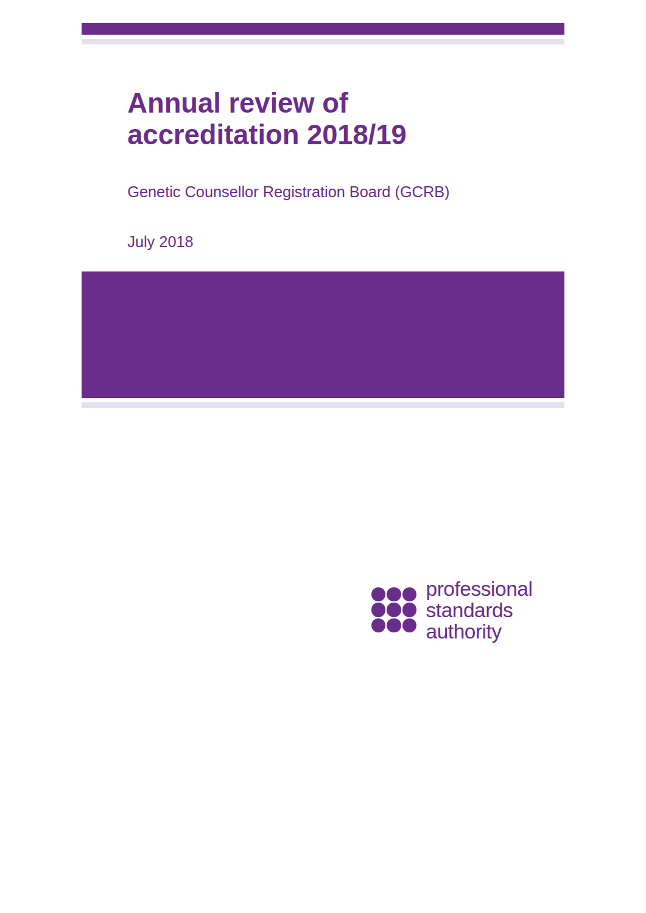Annual review of accreditation 2018/19
Genetic Counsellor Registration Board (GCRB)
July 2018
professional
standards
authority